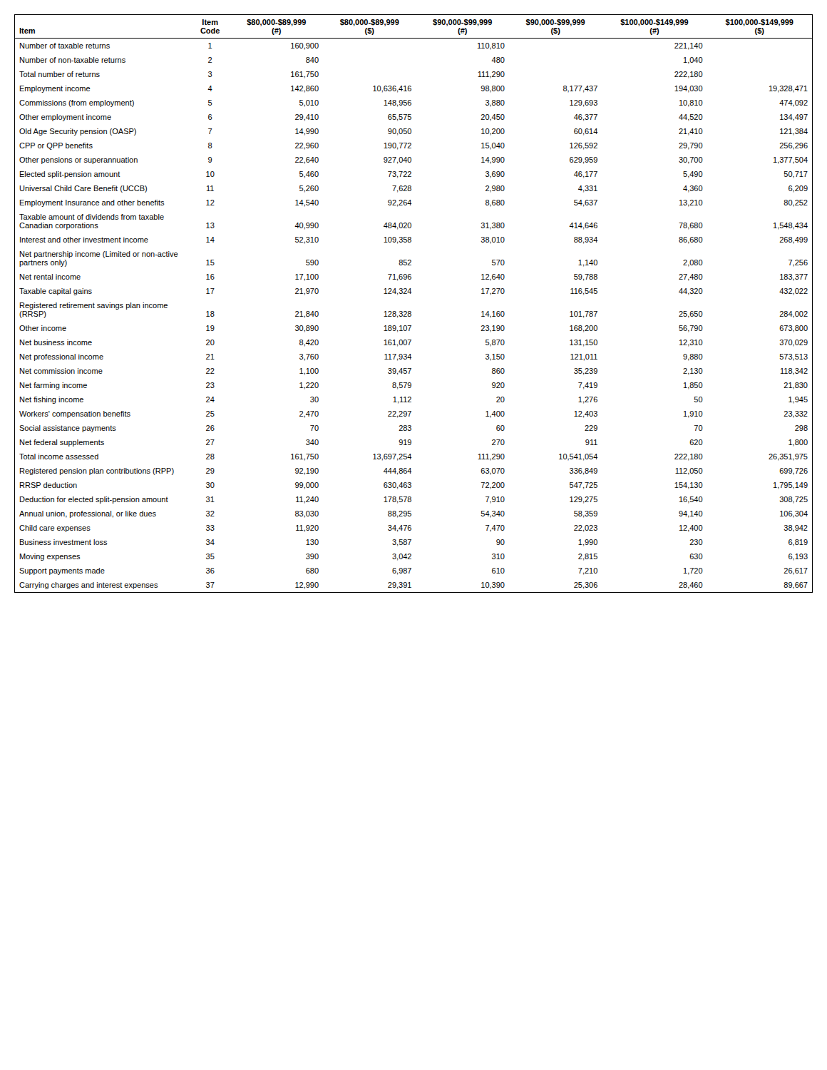| Item | Item Code | $80,000-$89,999 (#) | $80,000-$89,999 ($) | $90,000-$99,999 (#) | $90,000-$99,999 ($) | $100,000-$149,999 (#) | $100,000-$149,999 ($) |
| --- | --- | --- | --- | --- | --- | --- | --- |
| Number of taxable returns | 1 | 160,900 | | 110,810 | | 221,140 | |
| Number of non-taxable returns | 2 | 840 | | 480 | | 1,040 | |
| Total number of returns | 3 | 161,750 | | 111,290 | | 222,180 | |
| Employment income | 4 | 142,860 | 10,636,416 | 98,800 | 8,177,437 | 194,030 | 19,328,471 |
| Commissions (from employment) | 5 | 5,010 | 148,956 | 3,880 | 129,693 | 10,810 | 474,092 |
| Other employment income | 6 | 29,410 | 65,575 | 20,450 | 46,377 | 44,520 | 134,497 |
| Old Age Security pension (OASP) | 7 | 14,990 | 90,050 | 10,200 | 60,614 | 21,410 | 121,384 |
| CPP or QPP benefits | 8 | 22,960 | 190,772 | 15,040 | 126,592 | 29,790 | 256,296 |
| Other pensions or superannuation | 9 | 22,640 | 927,040 | 14,990 | 629,959 | 30,700 | 1,377,504 |
| Elected split-pension amount | 10 | 5,460 | 73,722 | 3,690 | 46,177 | 5,490 | 50,717 |
| Universal Child Care Benefit (UCCB) | 11 | 5,260 | 7,628 | 2,980 | 4,331 | 4,360 | 6,209 |
| Employment Insurance and other benefits | 12 | 14,540 | 92,264 | 8,680 | 54,637 | 13,210 | 80,252 |
| Taxable amount of dividends from taxable Canadian corporations | 13 | 40,990 | 484,020 | 31,380 | 414,646 | 78,680 | 1,548,434 |
| Interest and other investment income | 14 | 52,310 | 109,358 | 38,010 | 88,934 | 86,680 | 268,499 |
| Net partnership income (Limited or non-active partners only) | 15 | 590 | 852 | 570 | 1,140 | 2,080 | 7,256 |
| Net rental income | 16 | 17,100 | 71,696 | 12,640 | 59,788 | 27,480 | 183,377 |
| Taxable capital gains | 17 | 21,970 | 124,324 | 17,270 | 116,545 | 44,320 | 432,022 |
| Registered retirement savings plan income (RRSP) | 18 | 21,840 | 128,328 | 14,160 | 101,787 | 25,650 | 284,002 |
| Other income | 19 | 30,890 | 189,107 | 23,190 | 168,200 | 56,790 | 673,800 |
| Net business income | 20 | 8,420 | 161,007 | 5,870 | 131,150 | 12,310 | 370,029 |
| Net professional income | 21 | 3,760 | 117,934 | 3,150 | 121,011 | 9,880 | 573,513 |
| Net commission income | 22 | 1,100 | 39,457 | 860 | 35,239 | 2,130 | 118,342 |
| Net farming income | 23 | 1,220 | 8,579 | 920 | 7,419 | 1,850 | 21,830 |
| Net fishing income | 24 | 30 | 1,112 | 20 | 1,276 | 50 | 1,945 |
| Workers' compensation benefits | 25 | 2,470 | 22,297 | 1,400 | 12,403 | 1,910 | 23,332 |
| Social assistance payments | 26 | 70 | 283 | 60 | 229 | 70 | 298 |
| Net federal supplements | 27 | 340 | 919 | 270 | 911 | 620 | 1,800 |
| Total income assessed | 28 | 161,750 | 13,697,254 | 111,290 | 10,541,054 | 222,180 | 26,351,975 |
| Registered pension plan contributions (RPP) | 29 | 92,190 | 444,864 | 63,070 | 336,849 | 112,050 | 699,726 |
| RRSP deduction | 30 | 99,000 | 630,463 | 72,200 | 547,725 | 154,130 | 1,795,149 |
| Deduction for elected split-pension amount | 31 | 11,240 | 178,578 | 7,910 | 129,275 | 16,540 | 308,725 |
| Annual union, professional, or like dues | 32 | 83,030 | 88,295 | 54,340 | 58,359 | 94,140 | 106,304 |
| Child care expenses | 33 | 11,920 | 34,476 | 7,470 | 22,023 | 12,400 | 38,942 |
| Business investment loss | 34 | 130 | 3,587 | 90 | 1,990 | 230 | 6,819 |
| Moving expenses | 35 | 390 | 3,042 | 310 | 2,815 | 630 | 6,193 |
| Support payments made | 36 | 680 | 6,987 | 610 | 7,210 | 1,720 | 26,617 |
| Carrying charges and interest expenses | 37 | 12,990 | 29,391 | 10,390 | 25,306 | 28,460 | 89,667 |